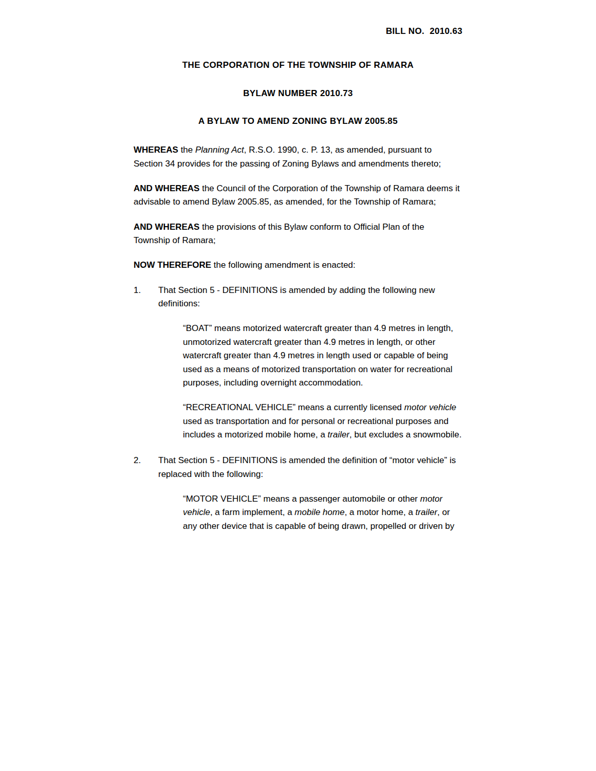BILL NO. 2010.63
THE CORPORATION OF THE TOWNSHIP OF RAMARA
BYLAW NUMBER 2010.73
A BYLAW TO AMEND ZONING BYLAW 2005.85
WHEREAS the Planning Act, R.S.O. 1990, c. P. 13, as amended, pursuant to Section 34 provides for the passing of Zoning Bylaws and amendments thereto;
AND WHEREAS the Council of the Corporation of the Township of Ramara deems it advisable to amend Bylaw 2005.85, as amended, for the Township of Ramara;
AND WHEREAS the provisions of this Bylaw conform to Official Plan of the Township of Ramara;
NOW THEREFORE the following amendment is enacted:
1. That Section 5 - DEFINITIONS is amended by adding the following new definitions:
“BOAT” means motorized watercraft greater than 4.9 metres in length, unmotorized watercraft greater than 4.9 metres in length, or other watercraft greater than 4.9 metres in length used or capable of being used as a means of motorized transportation on water for recreational purposes, including overnight accommodation.
“RECREATIONAL VEHICLE” means a currently licensed motor vehicle used as transportation and for personal or recreational purposes and includes a motorized mobile home, a trailer, but excludes a snowmobile.
2. That Section 5 - DEFINITIONS is amended the definition of “motor vehicle” is replaced with the following:
“MOTOR VEHICLE” means a passenger automobile or other motor vehicle, a farm implement, a mobile home, a motor home, a trailer, or any other device that is capable of being drawn, propelled or driven by